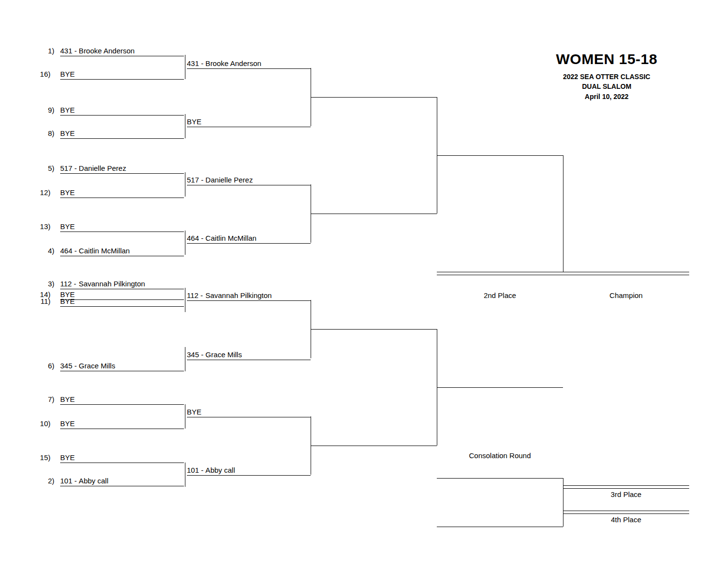WOMEN 15-18
2022 SEA OTTER CLASSIC
DUAL SLALOM
April 10, 2022
1)
431 - Brooke Anderson
16)
BYE
9)
BYE
8)
BYE
5)
517 - Danielle Perez
12)
BYE
13)
BYE
4)
464 - Caitlin McMillan
3)
112 - Savannah Pilkington
14)
BYE
11)
BYE
6)
345 - Grace Mills
7)
BYE
10)
BYE
15)
BYE
2)
101 - Abby call
431 - Brooke Anderson
BYE
517 - Danielle Perez
464 - Caitlin McMillan
112 - Savannah Pilkington
345 - Grace Mills
BYE
101 - Abby call
2nd Place
Champion
Consolation Round
3rd Place
4th Place